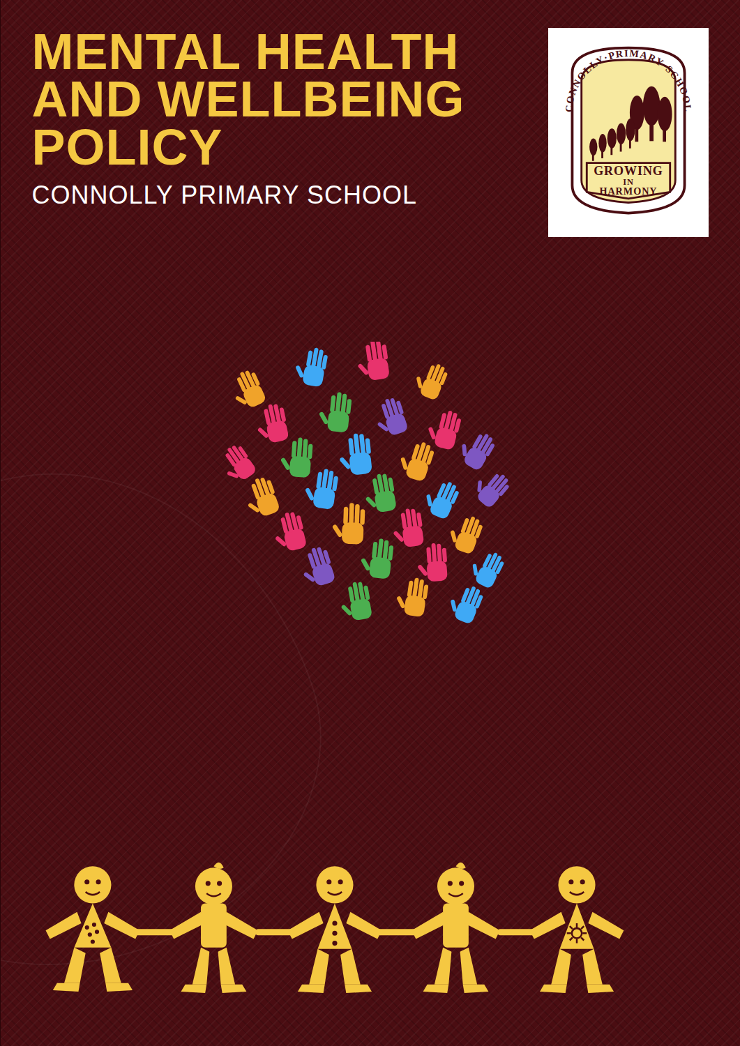Mental Health
and Wellbeing
Policy
Connolly Primary School
·CONNOLLY·PRIMARY·SCHOOL· GROWING IN HARMONY